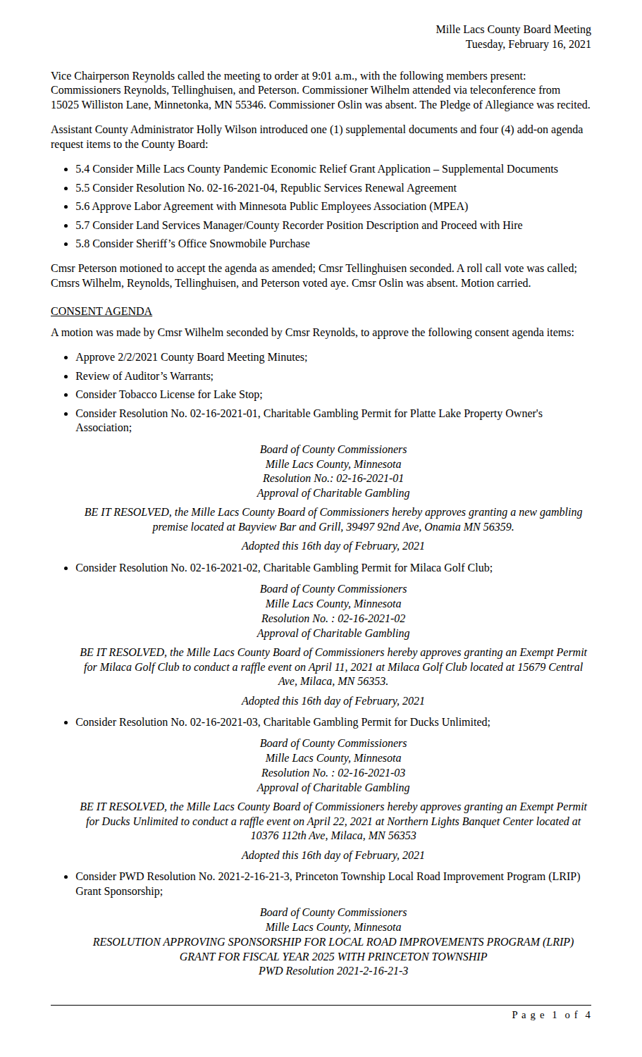Mille Lacs County Board Meeting Tuesday, February 16, 2021
Vice Chairperson Reynolds called the meeting to order at 9:01 a.m., with the following members present: Commissioners Reynolds, Tellinghuisen, and Peterson. Commissioner Wilhelm attended via teleconference from 15025 Williston Lane, Minnetonka, MN 55346. Commissioner Oslin was absent. The Pledge of Allegiance was recited.
Assistant County Administrator Holly Wilson introduced one (1) supplemental documents and four (4) add-on agenda request items to the County Board:
5.4 Consider Mille Lacs County Pandemic Economic Relief Grant Application – Supplemental Documents
5.5 Consider Resolution No. 02-16-2021-04, Republic Services Renewal Agreement
5.6 Approve Labor Agreement with Minnesota Public Employees Association (MPEA)
5.7 Consider Land Services Manager/County Recorder Position Description and Proceed with Hire
5.8 Consider Sheriff’s Office Snowmobile Purchase
Cmsr Peterson motioned to accept the agenda as amended; Cmsr Tellinghuisen seconded. A roll call vote was called; Cmsrs Wilhelm, Reynolds, Tellinghuisen, and Peterson voted aye. Cmsr Oslin was absent. Motion carried.
CONSENT AGENDA
A motion was made by Cmsr Wilhelm seconded by Cmsr Reynolds, to approve the following consent agenda items:
Approve 2/2/2021 County Board Meeting Minutes;
Review of Auditor’s Warrants;
Consider Tobacco License for Lake Stop;
Consider Resolution No. 02-16-2021-01, Charitable Gambling Permit for Platte Lake Property Owner's Association;
Board of County Commissioners Mille Lacs County, Minnesota Resolution No.: 02-16-2021-01 Approval of Charitable Gambling
BE IT RESOLVED, the Mille Lacs County Board of Commissioners hereby approves granting a new gambling premise located at Bayview Bar and Grill, 39497 92nd Ave, Onamia MN 56359.
Adopted this 16th day of February, 2021
Consider Resolution No. 02-16-2021-02, Charitable Gambling Permit for Milaca Golf Club;
Board of County Commissioners Mille Lacs County, Minnesota Resolution No. : 02-16-2021-02 Approval of Charitable Gambling
BE IT RESOLVED, the Mille Lacs County Board of Commissioners hereby approves granting an Exempt Permit for Milaca Golf Club to conduct a raffle event on April 11, 2021 at Milaca Golf Club located at 15679 Central Ave, Milaca, MN 56353.
Adopted this 16th day of February, 2021
Consider Resolution No. 02-16-2021-03, Charitable Gambling Permit for Ducks Unlimited;
Board of County Commissioners Mille Lacs County, Minnesota Resolution No. : 02-16-2021-03 Approval of Charitable Gambling
BE IT RESOLVED, the Mille Lacs County Board of Commissioners hereby approves granting an Exempt Permit for Ducks Unlimited to conduct a raffle event on April 22, 2021 at Northern Lights Banquet Center located at 10376 112th Ave, Milaca, MN 56353
Adopted this 16th day of February, 2021
Consider PWD Resolution No. 2021-2-16-21-3, Princeton Township Local Road Improvement Program (LRIP) Grant Sponsorship;
Board of County Commissioners Mille Lacs County, Minnesota RESOLUTION APPROVING SPONSORSHIP FOR LOCAL ROAD IMPROVEMENTS PROGRAM (LRIP) GRANT FOR FISCAL YEAR 2025 WITH PRINCETON TOWNSHIP PWD Resolution 2021-2-16-21-3
P a g e 1 o f 4